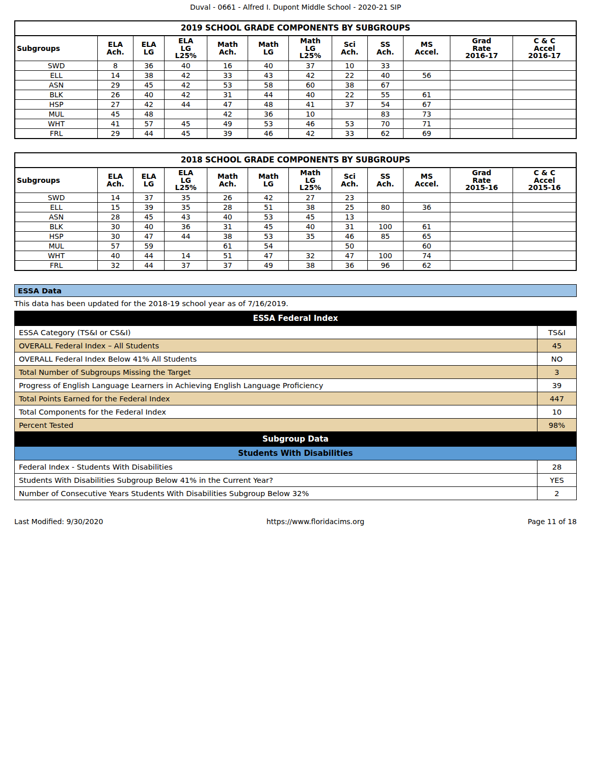Duval - 0661 - Alfred I. Dupont Middle School - 2020-21 SIP
2019 SCHOOL GRADE COMPONENTS BY SUBGROUPS
| Subgroups | ELA Ach. | ELA LG | ELA LG L25% | Math Ach. | Math LG | Math LG L25% | Sci Ach. | SS Ach. | MS Accel. | Grad Rate 2016-17 | C & C Accel 2016-17 |
| --- | --- | --- | --- | --- | --- | --- | --- | --- | --- | --- | --- |
| SWD | 8 | 36 | 40 | 16 | 40 | 37 | 10 | 33 | | | |
| ELL | 14 | 38 | 42 | 33 | 43 | 42 | 22 | 40 | 56 | | |
| ASN | 29 | 45 | 42 | 53 | 58 | 60 | 38 | 67 | | | |
| BLK | 26 | 40 | 42 | 31 | 44 | 40 | 22 | 55 | 61 | | |
| HSP | 27 | 42 | 44 | 47 | 48 | 41 | 37 | 54 | 67 | | |
| MUL | 45 | 48 | | 42 | 36 | 10 | | 83 | 73 | | |
| WHT | 41 | 57 | 45 | 49 | 53 | 46 | 53 | 70 | 71 | | |
| FRL | 29 | 44 | 45 | 39 | 46 | 42 | 33 | 62 | 69 | | |
2018 SCHOOL GRADE COMPONENTS BY SUBGROUPS
| Subgroups | ELA Ach. | ELA LG | ELA LG L25% | Math Ach. | Math LG | Math LG L25% | Sci Ach. | SS Ach. | MS Accel. | Grad Rate 2015-16 | C & C Accel 2015-16 |
| --- | --- | --- | --- | --- | --- | --- | --- | --- | --- | --- | --- |
| SWD | 14 | 37 | 35 | 26 | 42 | 27 | 23 | | | | |
| ELL | 15 | 39 | 35 | 28 | 51 | 38 | 25 | 80 | 36 | | |
| ASN | 28 | 45 | 43 | 40 | 53 | 45 | 13 | | | | |
| BLK | 30 | 40 | 36 | 31 | 45 | 40 | 31 | 100 | 61 | | |
| HSP | 30 | 47 | 44 | 38 | 53 | 35 | 46 | 85 | 65 | | |
| MUL | 57 | 59 | | 61 | 54 | | 50 | | 60 | | |
| WHT | 40 | 44 | 14 | 51 | 47 | 32 | 47 | 100 | 74 | | |
| FRL | 32 | 44 | 37 | 37 | 49 | 38 | 36 | 96 | 62 | | |
ESSA Data
This data has been updated for the 2018-19 school year as of 7/16/2019.
| ESSA Federal Index |
| --- |
| ESSA Category (TS&I or CS&I) | TS&I |
| OVERALL Federal Index – All Students | 45 |
| OVERALL Federal Index Below 41% All Students | NO |
| Total Number of Subgroups Missing the Target | 3 |
| Progress of English Language Learners in Achieving English Language Proficiency | 39 |
| Total Points Earned for the Federal Index | 447 |
| Total Components for the Federal Index | 10 |
| Percent Tested | 98% |
| Subgroup Data |
| Students With Disabilities |
| Federal Index - Students With Disabilities | 28 |
| Students With Disabilities Subgroup Below 41% in the Current Year? | YES |
| Number of Consecutive Years Students With Disabilities Subgroup Below 32% | 2 |
Last Modified: 9/30/2020
https://www.floridacims.org
Page 11 of 18